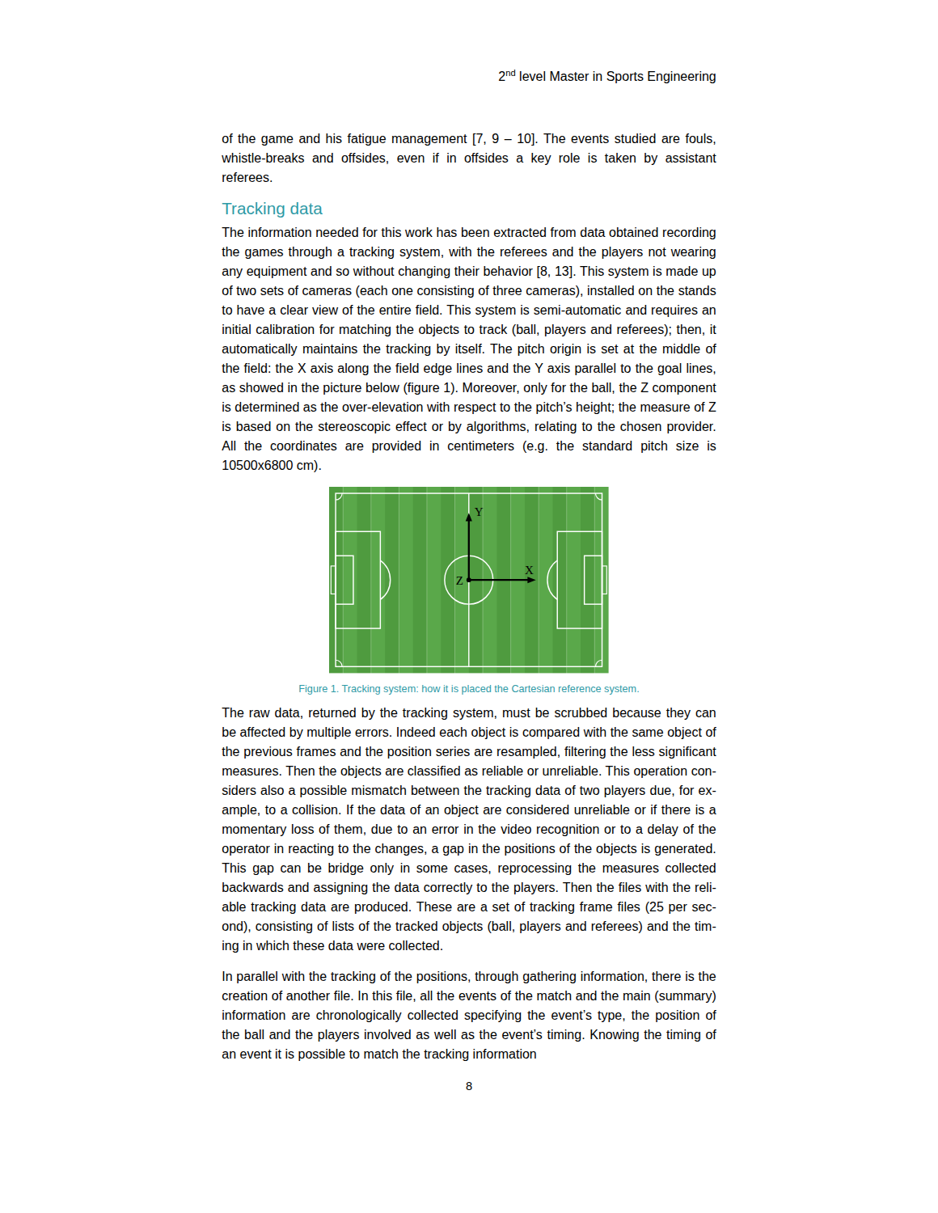2nd level Master in Sports Engineering
of the game and his fatigue management [7, 9 – 10]. The events studied are fouls, whistle-breaks and offsides, even if in offsides a key role is taken by assistant referees.
Tracking data
The information needed for this work has been extracted from data obtained recording the games through a tracking system, with the referees and the players not wearing any equipment and so without changing their behavior [8, 13]. This system is made up of two sets of cameras (each one consisting of three cameras), installed on the stands to have a clear view of the entire field. This system is semi-automatic and requires an initial calibration for matching the objects to track (ball, players and referees); then, it automatically maintains the tracking by itself. The pitch origin is set at the middle of the field: the X axis along the field edge lines and the Y axis parallel to the goal lines, as showed in the picture below (figure 1). Moreover, only for the ball, the Z component is determined as the over-elevation with respect to the pitch’s height; the measure of Z is based on the stereoscopic effect or by algorithms, relating to the chosen provider. All the coordinates are provided in centimeters (e.g. the standard pitch size is 10500x6800 cm).
Y X Z
Figure 1. Tracking system: how it is placed the Cartesian reference system.
The raw data, returned by the tracking system, must be scrubbed because they can be affected by multiple errors. Indeed each object is compared with the same object of the previous frames and the position series are resampled, filtering the less significant measures. Then the objects are classified as reliable or unreliable. This operation considers also a possible mismatch between the tracking data of two players due, for example, to a collision. If the data of an object are considered unreliable or if there is a momentary loss of them, due to an error in the video recognition or to a delay of the operator in reacting to the changes, a gap in the positions of the objects is generated. This gap can be bridge only in some cases, reprocessing the measures collected backwards and assigning the data correctly to the players. Then the files with the reliable tracking data are produced. These are a set of tracking frame files (25 per second), consisting of lists of the tracked objects (ball, players and referees) and the timing in which these data were collected.
In parallel with the tracking of the positions, through gathering information, there is the creation of another file. In this file, all the events of the match and the main (summary) information are chronologically collected specifying the event’s type, the position of the ball and the players involved as well as the event’s timing. Knowing the timing of an event it is possible to match the tracking information
8